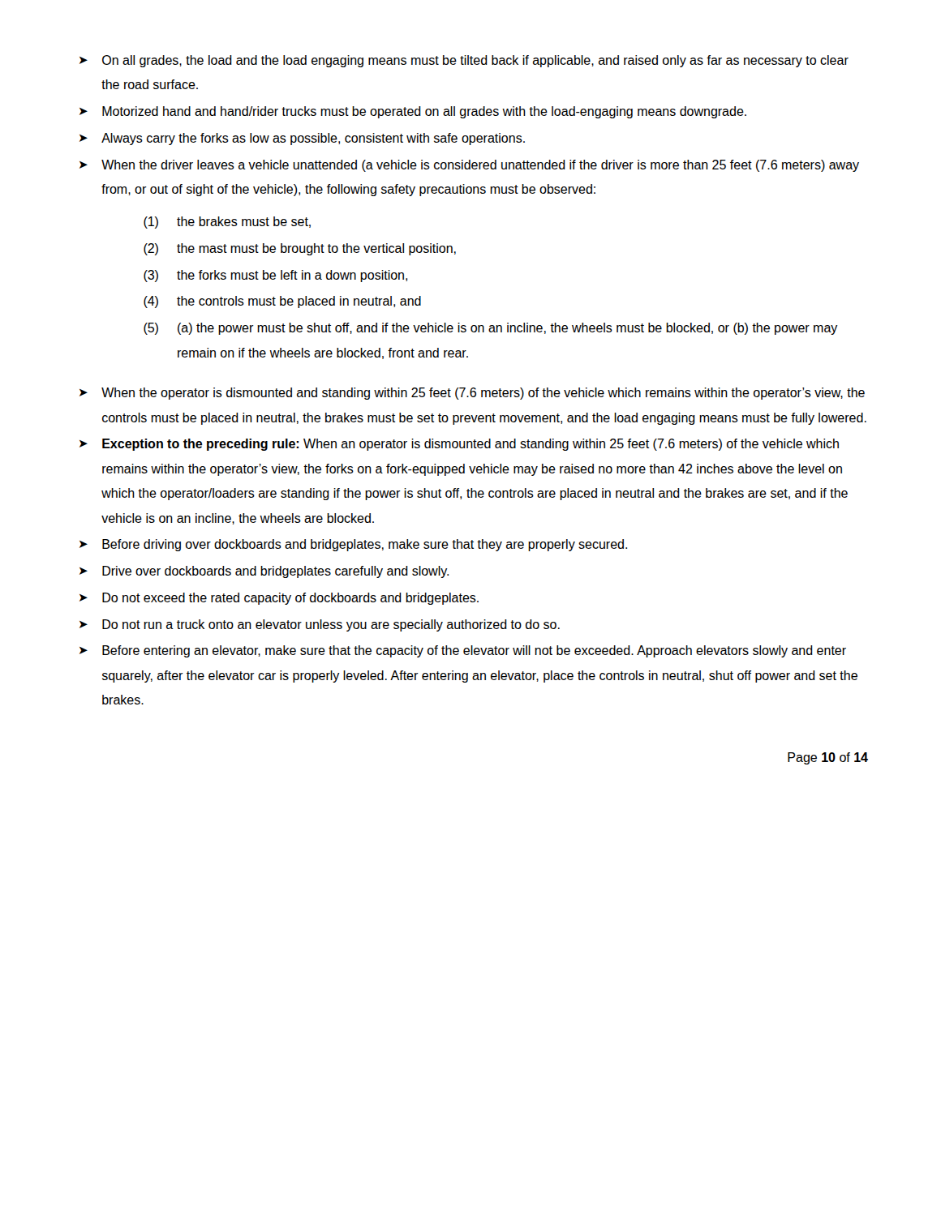On all grades, the load and the load engaging means must be tilted back if applicable, and raised only as far as necessary to clear the road surface.
Motorized hand and hand/rider trucks must be operated on all grades with the load-engaging means downgrade.
Always carry the forks as low as possible, consistent with safe operations.
When the driver leaves a vehicle unattended (a vehicle is considered unattended if the driver is more than 25 feet (7.6 meters) away from, or out of sight of the vehicle), the following safety precautions must be observed:
the brakes must be set,
the mast must be brought to the vertical position,
the forks must be left in a down position,
the controls must be placed in neutral, and
(a) the power must be shut off, and if the vehicle is on an incline, the wheels must be blocked, or (b) the power may remain on if the wheels are blocked, front and rear.
When the operator is dismounted and standing within 25 feet (7.6 meters) of the vehicle which remains within the operator’s view, the controls must be placed in neutral, the brakes must be set to prevent movement, and the load engaging means must be fully lowered.
Exception to the preceding rule: When an operator is dismounted and standing within 25 feet (7.6 meters) of the vehicle which remains within the operator’s view, the forks on a fork-equipped vehicle may be raised no more than 42 inches above the level on which the operator/loaders are standing if the power is shut off, the controls are placed in neutral and the brakes are set, and if the vehicle is on an incline, the wheels are blocked.
Before driving over dockboards and bridgeplates, make sure that they are properly secured.
Drive over dockboards and bridgeplates carefully and slowly.
Do not exceed the rated capacity of dockboards and bridgeplates.
Do not run a truck onto an elevator unless you are specially authorized to do so.
Before entering an elevator, make sure that the capacity of the elevator will not be exceeded. Approach elevators slowly and enter squarely, after the elevator car is properly leveled. After entering an elevator, place the controls in neutral, shut off power and set the brakes.
Page 10 of 14